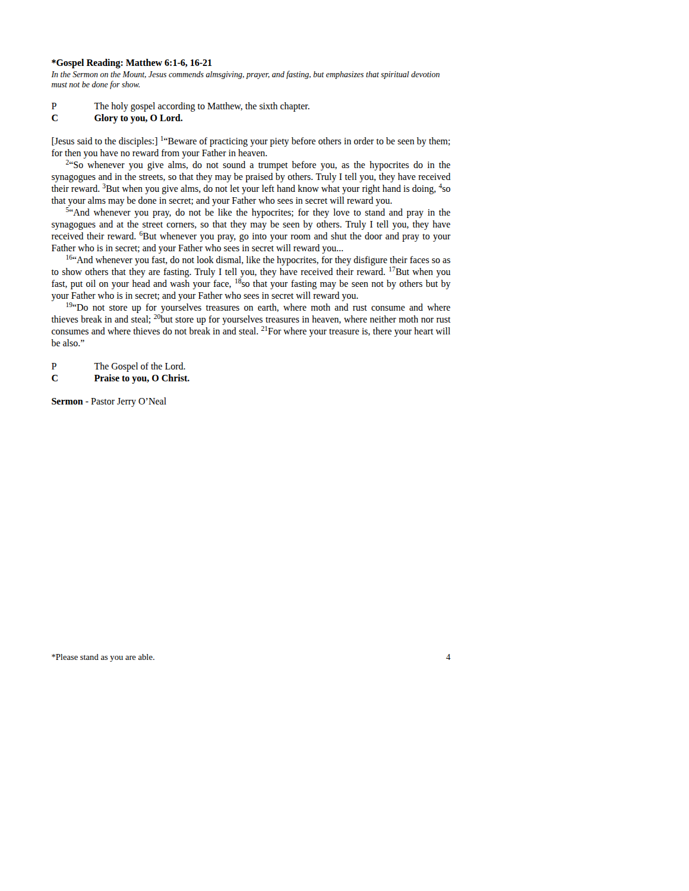*Gospel Reading: Matthew 6:1-6, 16-21
In the Sermon on the Mount, Jesus commends almsgiving, prayer, and fasting, but emphasizes that spiritual devotion must not be done for show.
P
The holy gospel according to Matthew, the sixth chapter.
C
Glory to you, O Lord.
[Jesus said to the disciples:] 1“Beware of practicing your piety before others in order to be seen by them; for then you have no reward from your Father in heaven.
2“So whenever you give alms, do not sound a trumpet before you, as the hypocrites do in the synagogues and in the streets, so that they may be praised by others. Truly I tell you, they have received their reward. 3But when you give alms, do not let your left hand know what your right hand is doing, 4so that your alms may be done in secret; and your Father who sees in secret will reward you.
5“And whenever you pray, do not be like the hypocrites; for they love to stand and pray in the synagogues and at the street corners, so that they may be seen by others. Truly I tell you, they have received their reward. 6But whenever you pray, go into your room and shut the door and pray to your Father who is in secret; and your Father who sees in secret will reward you...
16“And whenever you fast, do not look dismal, like the hypocrites, for they disfigure their faces so as to show others that they are fasting. Truly I tell you, they have received their reward. 17But when you fast, put oil on your head and wash your face, 18so that your fasting may be seen not by others but by your Father who is in secret; and your Father who sees in secret will reward you.
19“Do not store up for yourselves treasures on earth, where moth and rust consume and where thieves break in and steal; 20but store up for yourselves treasures in heaven, where neither moth nor rust consumes and where thieves do not break in and steal. 21For where your treasure is, there your heart will be also.”
P
The Gospel of the Lord.
C
Praise to you, O Christ.
Sermon - Pastor Jerry O’Neal
*Please stand as you are able.
4